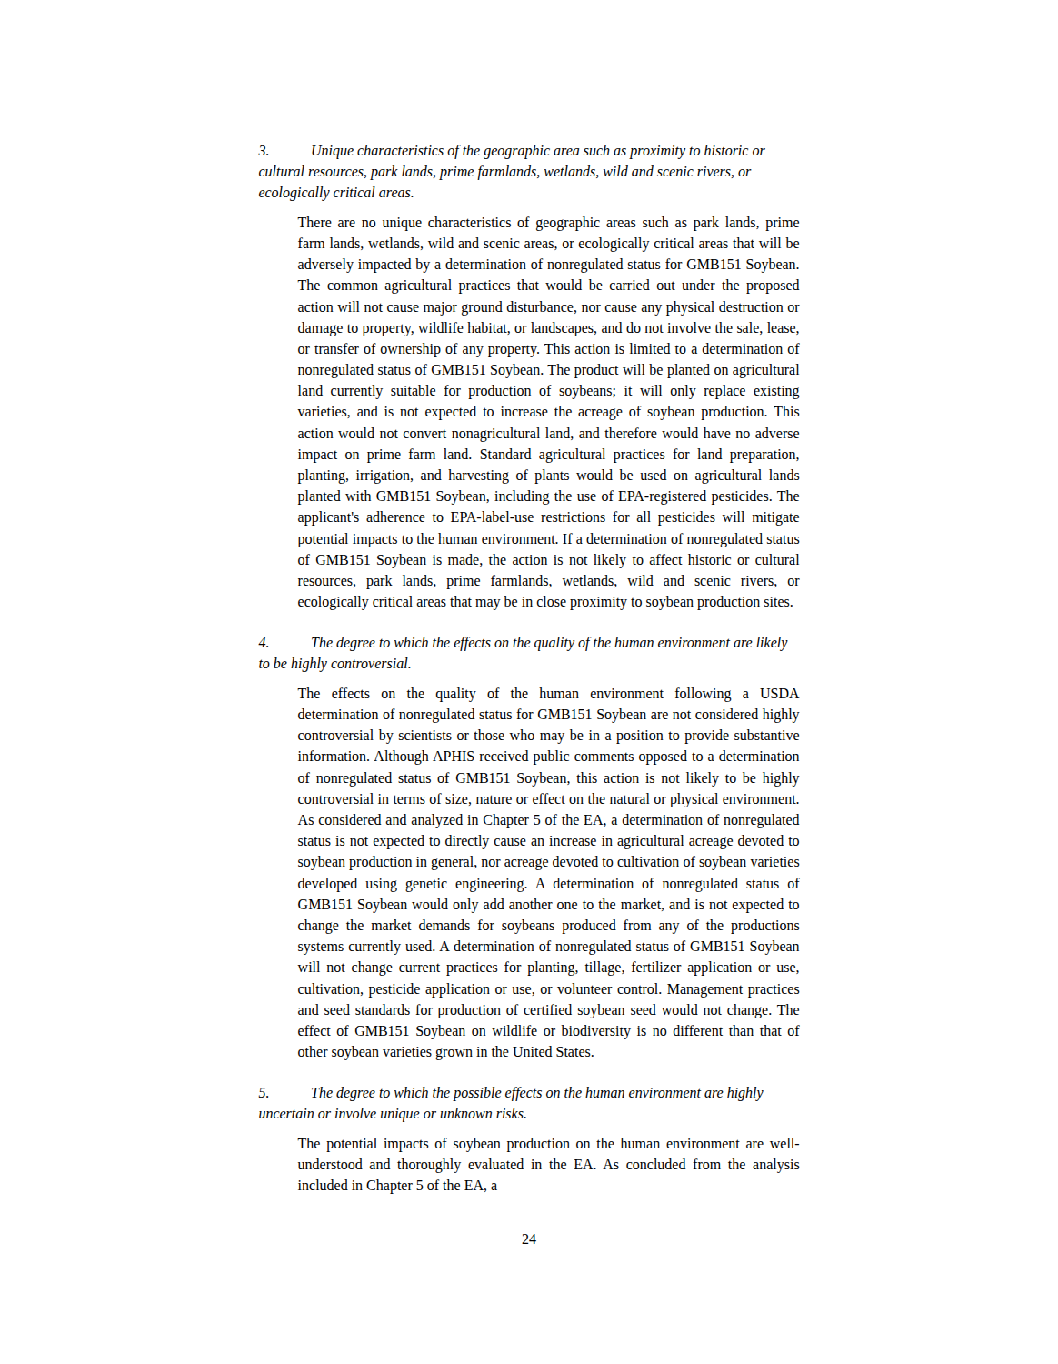3. Unique characteristics of the geographic area such as proximity to historic or cultural resources, park lands, prime farmlands, wetlands, wild and scenic rivers, or ecologically critical areas.
There are no unique characteristics of geographic areas such as park lands, prime farm lands, wetlands, wild and scenic areas, or ecologically critical areas that will be adversely impacted by a determination of nonregulated status for GMB151 Soybean. The common agricultural practices that would be carried out under the proposed action will not cause major ground disturbance, nor cause any physical destruction or damage to property, wildlife habitat, or landscapes, and do not involve the sale, lease, or transfer of ownership of any property. This action is limited to a determination of nonregulated status of GMB151 Soybean. The product will be planted on agricultural land currently suitable for production of soybeans; it will only replace existing varieties, and is not expected to increase the acreage of soybean production. This action would not convert nonagricultural land, and therefore would have no adverse impact on prime farm land. Standard agricultural practices for land preparation, planting, irrigation, and harvesting of plants would be used on agricultural lands planted with GMB151 Soybean, including the use of EPA-registered pesticides. The applicant's adherence to EPA-label-use restrictions for all pesticides will mitigate potential impacts to the human environment. If a determination of nonregulated status of GMB151 Soybean is made, the action is not likely to affect historic or cultural resources, park lands, prime farmlands, wetlands, wild and scenic rivers, or ecologically critical areas that may be in close proximity to soybean production sites.
4. The degree to which the effects on the quality of the human environment are likely to be highly controversial.
The effects on the quality of the human environment following a USDA determination of nonregulated status for GMB151 Soybean are not considered highly controversial by scientists or those who may be in a position to provide substantive information. Although APHIS received public comments opposed to a determination of nonregulated status of GMB151 Soybean, this action is not likely to be highly controversial in terms of size, nature or effect on the natural or physical environment. As considered and analyzed in Chapter 5 of the EA, a determination of nonregulated status is not expected to directly cause an increase in agricultural acreage devoted to soybean production in general, nor acreage devoted to cultivation of soybean varieties developed using genetic engineering. A determination of nonregulated status of GMB151 Soybean would only add another one to the market, and is not expected to change the market demands for soybeans produced from any of the productions systems currently used. A determination of nonregulated status of GMB151 Soybean will not change current practices for planting, tillage, fertilizer application or use, cultivation, pesticide application or use, or volunteer control. Management practices and seed standards for production of certified soybean seed would not change. The effect of GMB151 Soybean on wildlife or biodiversity is no different than that of other soybean varieties grown in the United States.
5. The degree to which the possible effects on the human environment are highly uncertain or involve unique or unknown risks.
The potential impacts of soybean production on the human environment are well-understood and thoroughly evaluated in the EA. As concluded from the analysis included in Chapter 5 of the EA, a
24